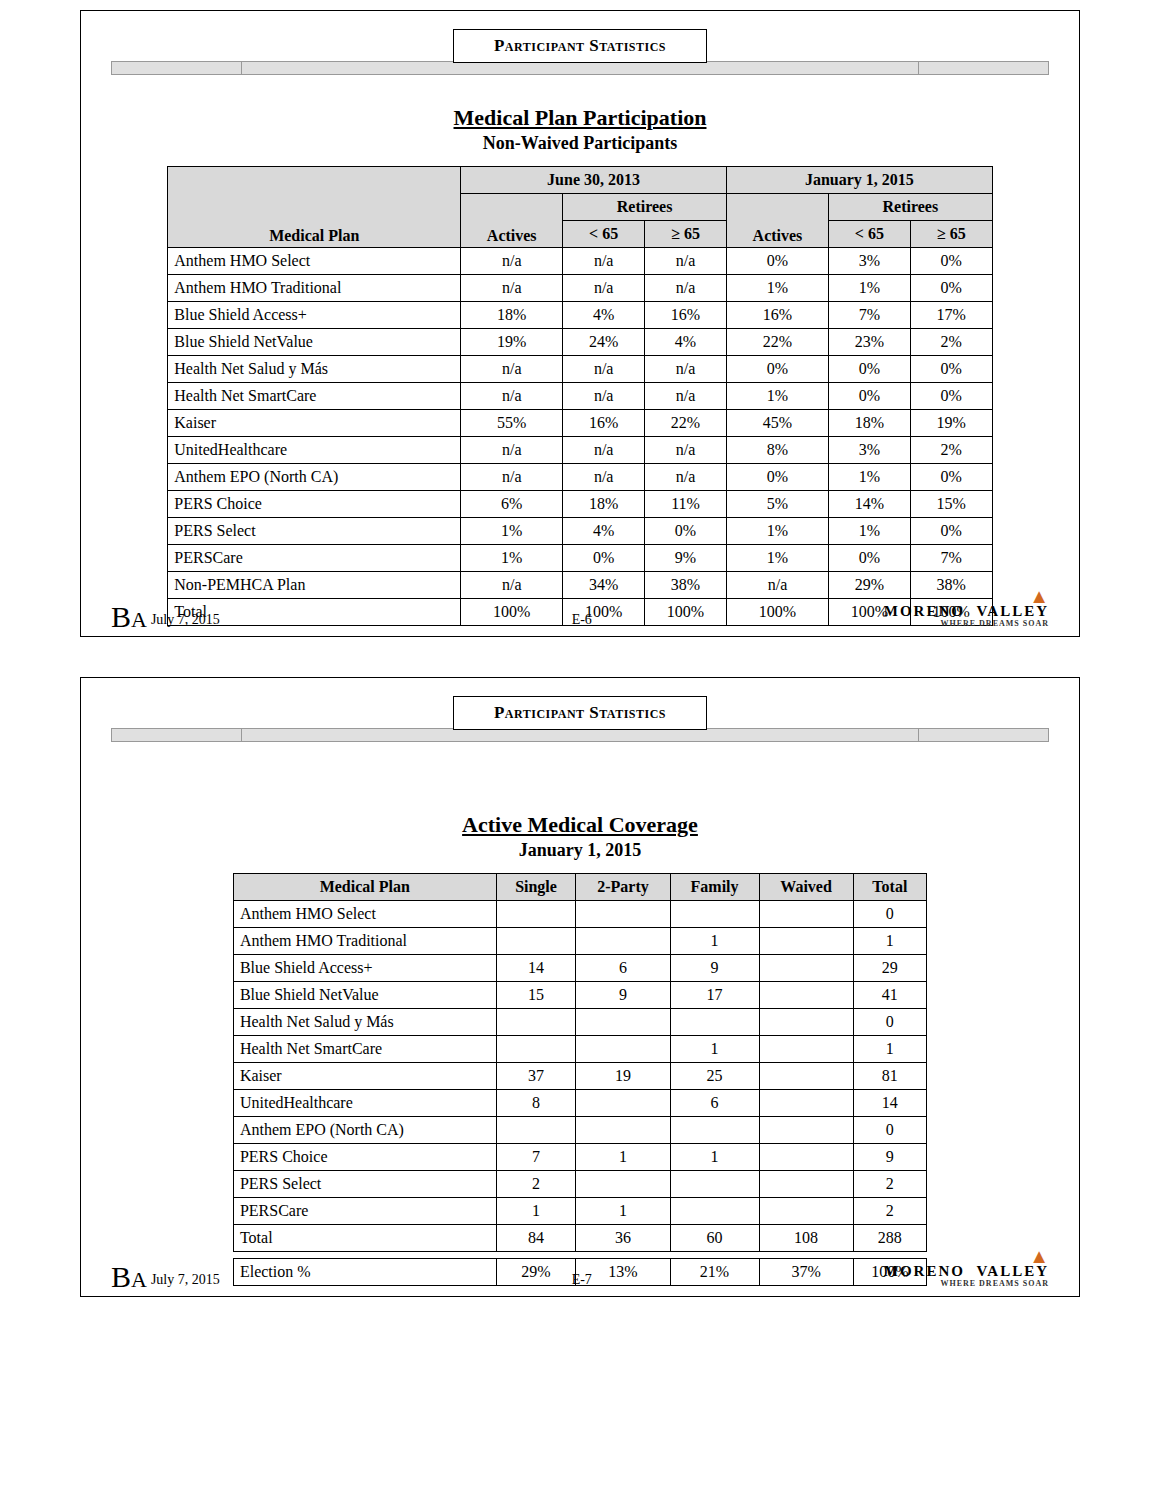Participant Statistics
Medical Plan Participation
Non-Waived Participants
| Medical Plan | June 30, 2013 | January 1, 2015 |
| --- | --- | --- |
| Actives | Retirees | Actives | Retirees |
| < 65 | ≥ 65 | < 65 | ≥ 65 |
| Anthem HMO Select | n/a | n/a | n/a | 0% | 3% | 0% |
| Anthem HMO Traditional | n/a | n/a | n/a | 1% | 1% | 0% |
| Blue Shield Access+ | 18% | 4% | 16% | 16% | 7% | 17% |
| Blue Shield NetValue | 19% | 24% | 4% | 22% | 23% | 2% |
| Health Net Salud y Más | n/a | n/a | n/a | 0% | 0% | 0% |
| Health Net SmartCare | n/a | n/a | n/a | 1% | 0% | 0% |
| Kaiser | 55% | 16% | 22% | 45% | 18% | 19% |
| UnitedHealthcare | n/a | n/a | n/a | 8% | 3% | 2% |
| Anthem EPO (North CA) | n/a | n/a | n/a | 0% | 1% | 0% |
| PERS Choice | 6% | 18% | 11% | 5% | 14% | 15% |
| PERS Select | 1% | 4% | 0% | 1% | 1% | 0% |
| PERSCare | 1% | 0% | 9% | 1% | 0% | 7% |
| Non-PEMHCA Plan | n/a | 34% | 38% | n/a | 29% | 38% |
| Total | 100% | 100% | 100% | 100% | 100% | 100% |
BA July 7, 2015
E-6
▲
MORENO VALLEY
WHERE DREAMS SOAR
Participant Statistics
Active Medical Coverage
January 1, 2015
| Medical Plan | Single | 2-Party | Family | Waived | Total |
| --- | --- | --- | --- | --- | --- |
| Anthem HMO Select | | | | | 0 |
| Anthem HMO Traditional | | | 1 | | 1 |
| Blue Shield Access+ | 14 | 6 | 9 | | 29 |
| Blue Shield NetValue | 15 | 9 | 17 | | 41 |
| Health Net Salud y Más | | | | | 0 |
| Health Net SmartCare | | | 1 | | 1 |
| Kaiser | 37 | 19 | 25 | | 81 |
| UnitedHealthcare | 8 | | 6 | | 14 |
| Anthem EPO (North CA) | | | | | 0 |
| PERS Choice | 7 | 1 | 1 | | 9 |
| PERS Select | 2 | | | | 2 |
| PERSCare | 1 | 1 | | | 2 |
| Total | 84 | 36 | 60 | 108 | 288 |
| Election % | 29% | 13% | 21% | 37% | 100% |
BA July 7, 2015
E-7
▲
MORENO VALLEY
WHERE DREAMS SOAR